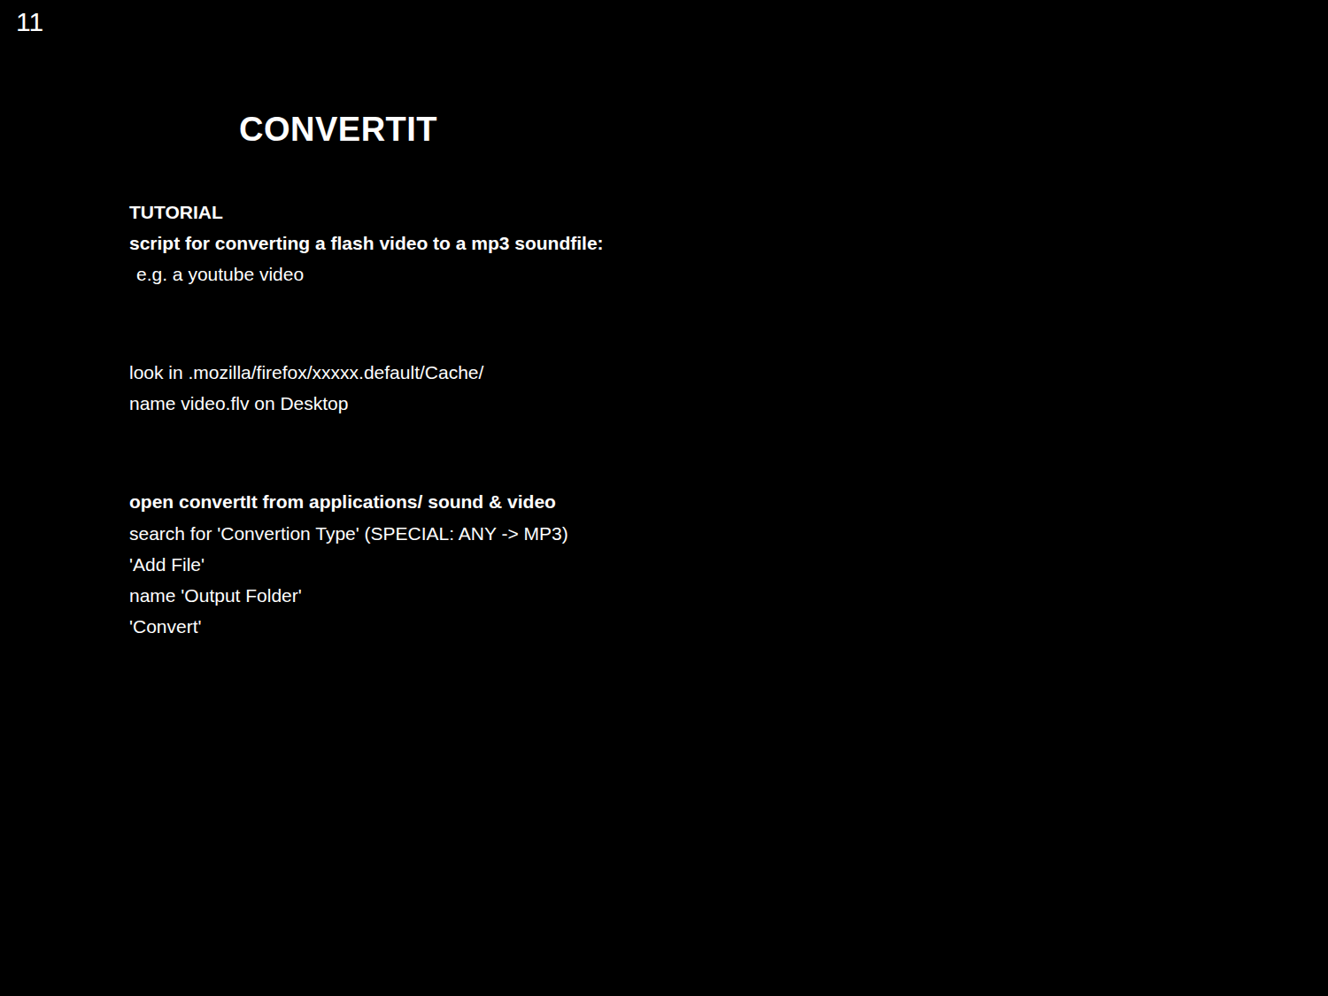11
CONVERTIT
TUTORIAL
script for converting a flash video to a mp3 soundfile:
e.g. a youtube video
look in .mozilla/firefox/xxxxx.default/Cache/
name video.flv on Desktop
open convertIt from applications/ sound & video
search for 'Convertion Type' (SPECIAL: ANY -> MP3)
'Add File'
name 'Output Folder'
'Convert'